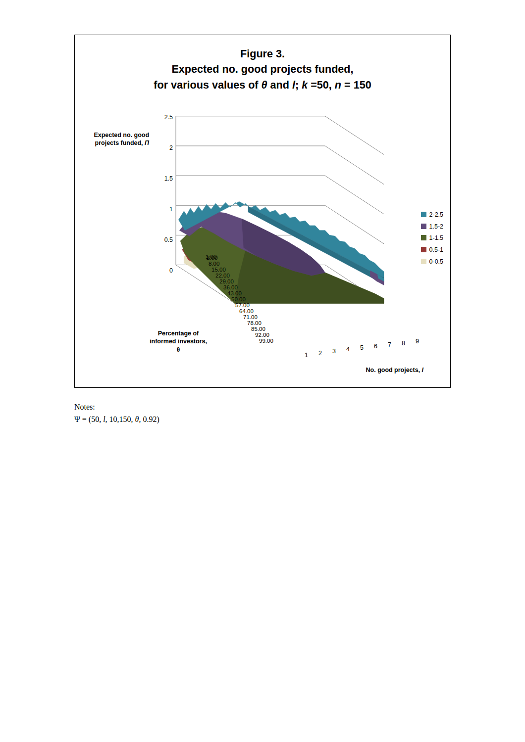Figure 3.
Expected no. good projects funded,
for various values of θ and l; k =50, n = 150
Expected no. good
projects funded, Π
2.5
2
1.5
1
0.5
0
2-2.5
1.5-2
1-1.5
0.5-1
0-0.5
Percentage of
informed investors,
θ
1.00 2.00 8.00 15.00 22.00 29.00 36.00 43.00 50.00 57.00 64.00 71.00 78.00 85.00 92.00 99.00
1 2 3 4 5 6 7 8 9
No. good projects, l
Notes:
Ψ = (50, l, 10,150, θ, 0.92)